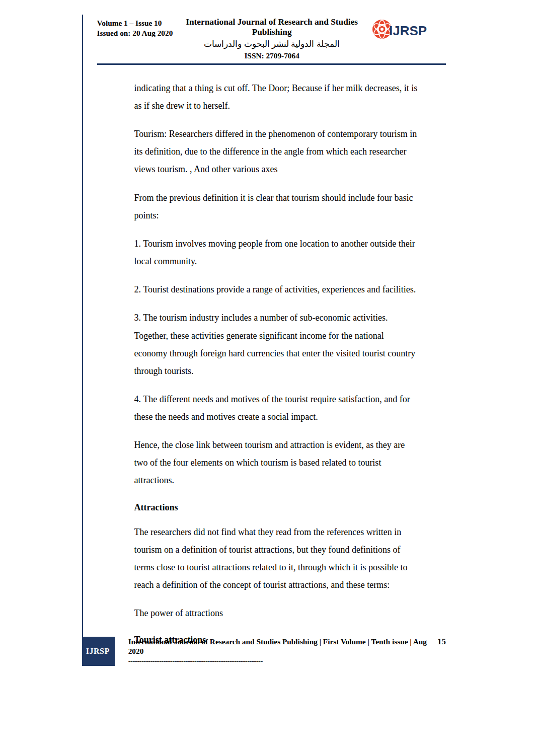Volume 1 – Issue 10
Issued on: 20 Aug 2020
International Journal of Research and Studies Publishing
المجلة الدولية لنشر البحوث والدراسات
ISSN: 2709-7064
IJRSP
indicating that a thing is cut off. The Door; Because if her milk decreases, it is as if she drew it to herself.
Tourism: Researchers differed in the phenomenon of contemporary tourism in its definition, due to the difference in the angle from which each researcher views tourism. , And other various axes
From the previous definition it is clear that tourism should include four basic points:
1. Tourism involves moving people from one location to another outside their local community.
2. Tourist destinations provide a range of activities, experiences and facilities.
3. The tourism industry includes a number of sub-economic activities. Together, these activities generate significant income for the national economy through foreign hard currencies that enter the visited tourist country through tourists.
4. The different needs and motives of the tourist require satisfaction, and for these the needs and motives create a social impact.
Hence, the close link between tourism and attraction is evident, as they are two of the four elements on which tourism is based related to tourist attractions.
Attractions
The researchers did not find what they read from the references written in tourism on a definition of tourist attractions, but they found definitions of terms close to tourist attractions related to it, through which it is possible to reach a definition of the concept of tourist attractions, and these terms:
The power of attractions
Tourist attractions
IJRSP
International Journal of Research and Studies Publishing | First Volume | Tenth issue | Aug 2020 15
-------------------------------------------------------------